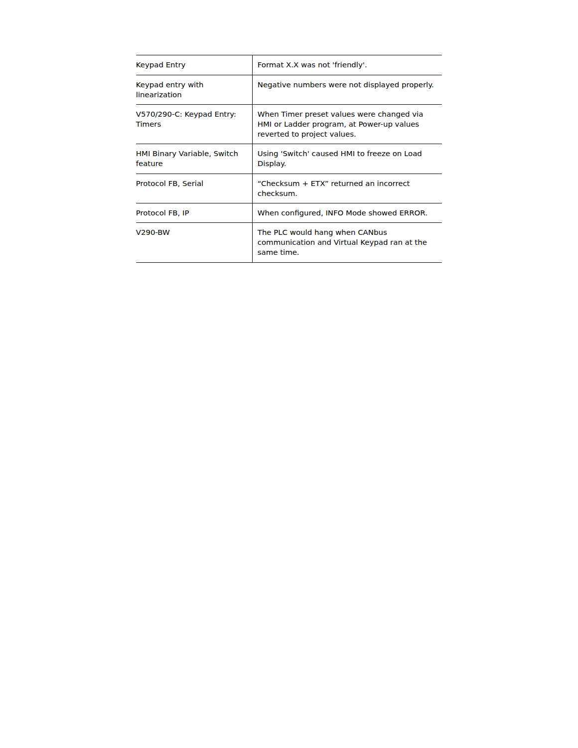| Keypad Entry | Format X.X was not 'friendly'. |
| Keypad entry with linearization | Negative numbers were not displayed properly. |
| V570/290-C: Keypad Entry: Timers | When Timer preset values were changed via HMI or Ladder program, at Power-up values reverted to project values. |
| HMI Binary Variable, Switch feature | Using 'Switch' caused HMI to freeze on Load Display. |
| Protocol FB, Serial | “Checksum + ETX” returned an incorrect checksum. |
| Protocol FB, IP | When configured, INFO Mode showed ERROR. |
| V290-BW | The PLC would hang when CANbus communication and Virtual Keypad ran at the same time. |